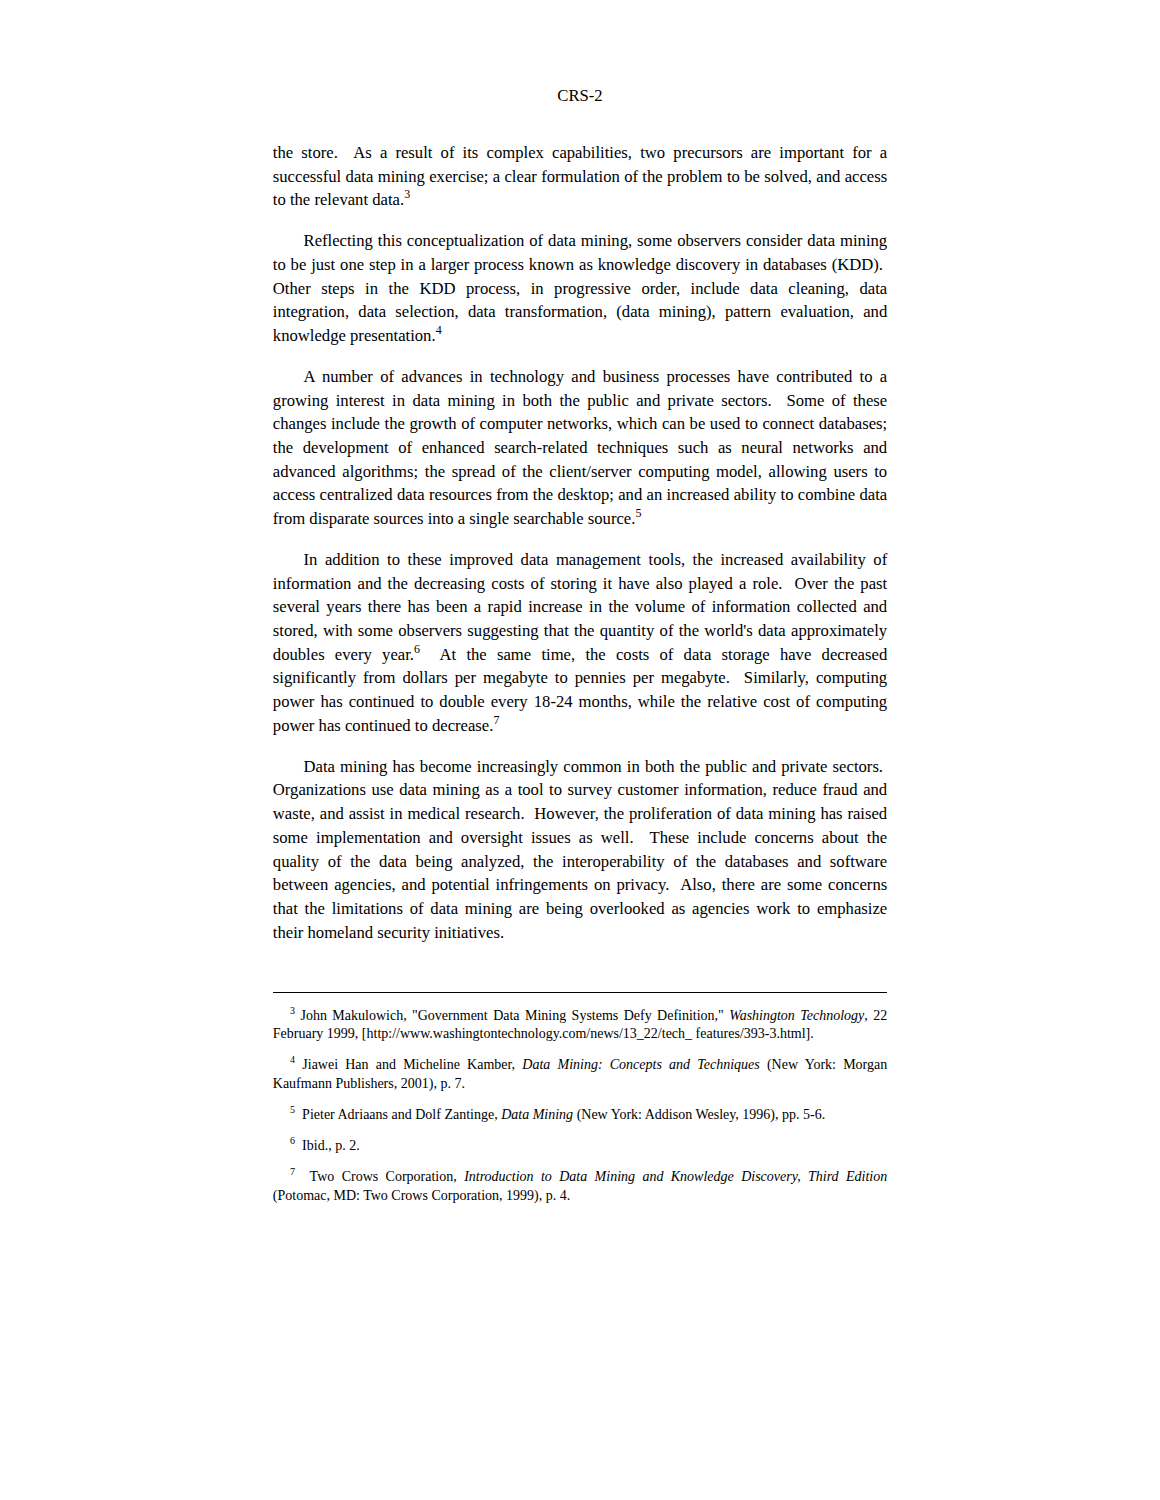CRS-2
the store. As a result of its complex capabilities, two precursors are important for a successful data mining exercise; a clear formulation of the problem to be solved, and access to the relevant data.3
Reflecting this conceptualization of data mining, some observers consider data mining to be just one step in a larger process known as knowledge discovery in databases (KDD). Other steps in the KDD process, in progressive order, include data cleaning, data integration, data selection, data transformation, (data mining), pattern evaluation, and knowledge presentation.4
A number of advances in technology and business processes have contributed to a growing interest in data mining in both the public and private sectors. Some of these changes include the growth of computer networks, which can be used to connect databases; the development of enhanced search-related techniques such as neural networks and advanced algorithms; the spread of the client/server computing model, allowing users to access centralized data resources from the desktop; and an increased ability to combine data from disparate sources into a single searchable source.5
In addition to these improved data management tools, the increased availability of information and the decreasing costs of storing it have also played a role. Over the past several years there has been a rapid increase in the volume of information collected and stored, with some observers suggesting that the quantity of the world's data approximately doubles every year.6 At the same time, the costs of data storage have decreased significantly from dollars per megabyte to pennies per megabyte. Similarly, computing power has continued to double every 18-24 months, while the relative cost of computing power has continued to decrease.7
Data mining has become increasingly common in both the public and private sectors. Organizations use data mining as a tool to survey customer information, reduce fraud and waste, and assist in medical research. However, the proliferation of data mining has raised some implementation and oversight issues as well. These include concerns about the quality of the data being analyzed, the interoperability of the databases and software between agencies, and potential infringements on privacy. Also, there are some concerns that the limitations of data mining are being overlooked as agencies work to emphasize their homeland security initiatives.
3 John Makulowich, "Government Data Mining Systems Defy Definition," Washington Technology, 22 February 1999, [http://www.washingtontechnology.com/news/13_22/tech_ features/393-3.html].
4 Jiawei Han and Micheline Kamber, Data Mining: Concepts and Techniques (New York: Morgan Kaufmann Publishers, 2001), p. 7.
5 Pieter Adriaans and Dolf Zantinge, Data Mining (New York: Addison Wesley, 1996), pp. 5-6.
6 Ibid., p. 2.
7 Two Crows Corporation, Introduction to Data Mining and Knowledge Discovery, Third Edition (Potomac, MD: Two Crows Corporation, 1999), p. 4.